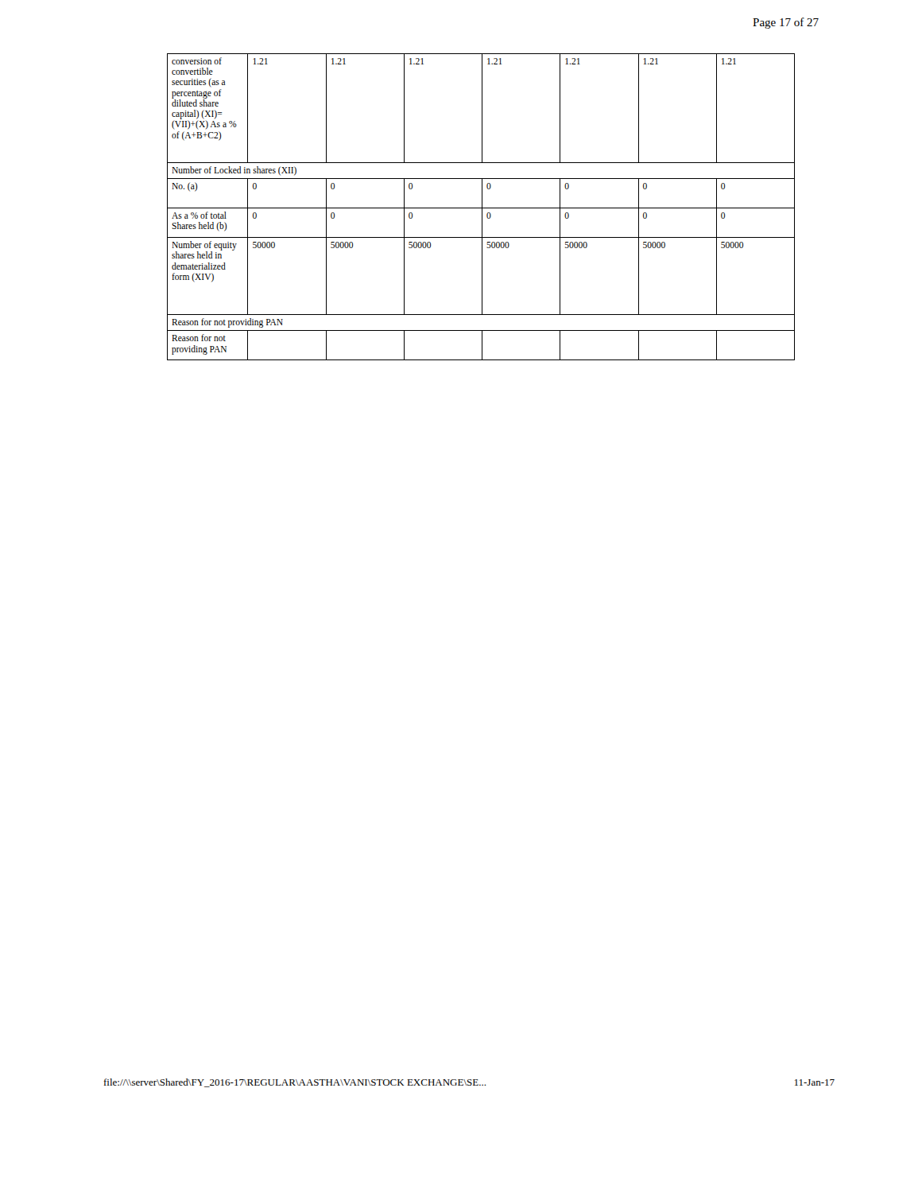Page 17 of 27
| conversion of convertible securities (as a percentage of diluted share capital) (XI)= (VII)+(X) As a % of (A+B+C2) | 1.21 | 1.21 | 1.21 | 1.21 | 1.21 | 1.21 | 1.21 |
| Number of Locked in shares (XII) |
| No. (a) | 0 | 0 | 0 | 0 | 0 | 0 | 0 |
| As a % of total Shares held (b) | 0 | 0 | 0 | 0 | 0 | 0 | 0 |
| Number of equity shares held in dematerialized form (XIV) | 50000 | 50000 | 50000 | 50000 | 50000 | 50000 | 50000 |
| Reason for not providing PAN |
| Reason for not providing PAN | | | | | | | |
file://\\server\Shared\FY_2016-17\REGULAR\AASTHA\VANI\STOCK EXCHANGE\SE... 11-Jan-17